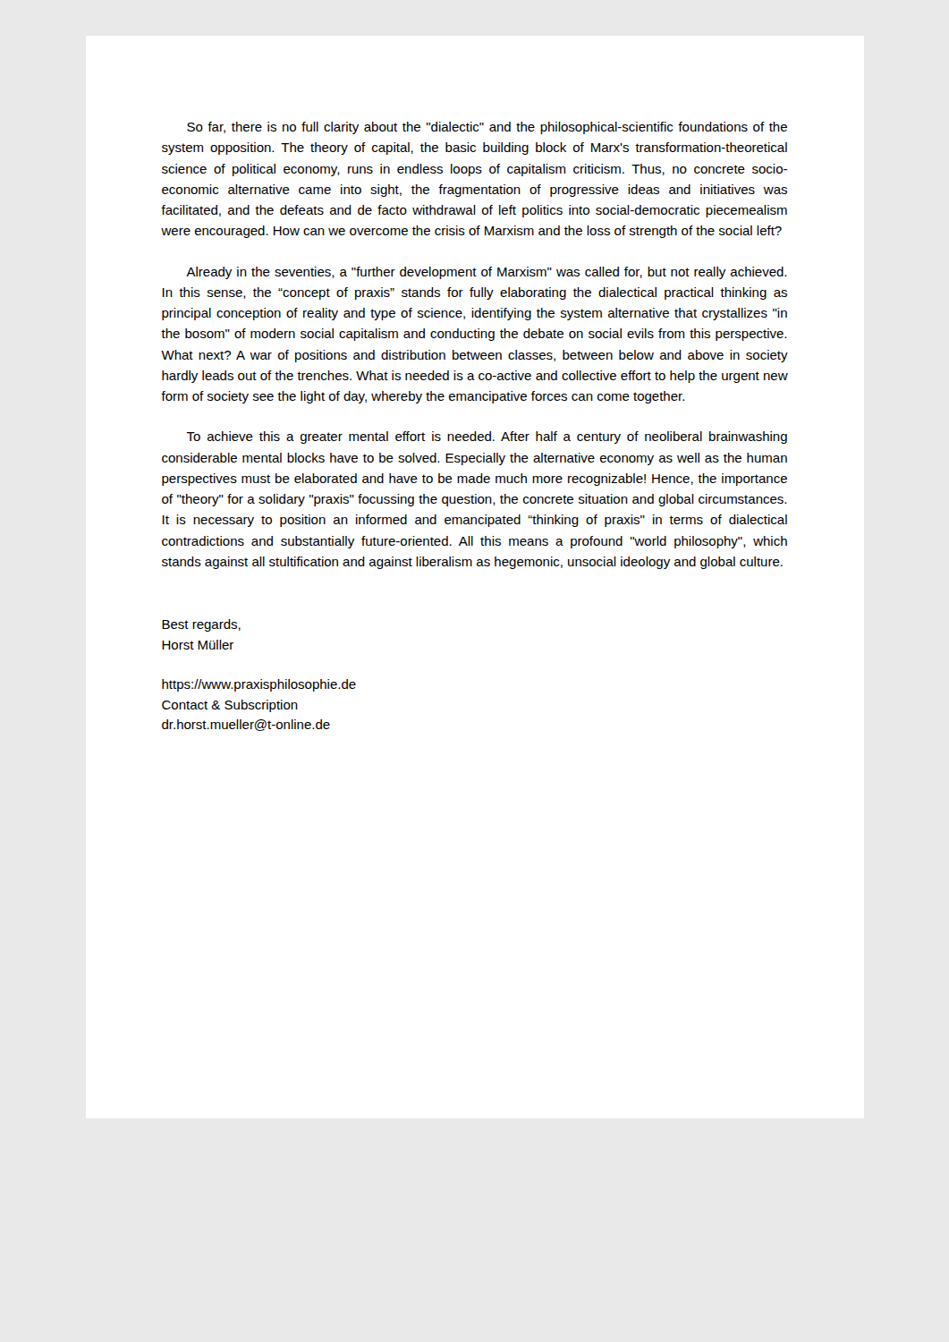So far, there is no full clarity about the "dialectic" and the philosophical-scientific foundations of the system opposition. The theory of capital, the basic building block of Marx's transformation-theoretical science of political economy, runs in endless loops of capitalism criticism. Thus, no concrete socio-economic alternative came into sight, the fragmentation of progressive ideas and initiatives was facilitated, and the defeats and de facto withdrawal of left politics into social-democratic piecemealism were encouraged. How can we overcome the crisis of Marxism and the loss of strength of the social left?
Already in the seventies, a "further development of Marxism" was called for, but not really achieved. In this sense, the “concept of praxis” stands for fully elaborating the dialectical practical thinking as principal conception of reality and type of science, identifying the system alternative that crystallizes "in the bosom" of modern social capitalism and conducting the debate on social evils from this perspective. What next? A war of positions and distribution between classes, between below and above in society hardly leads out of the trenches. What is needed is a co-active and collective effort to help the urgent new form of society see the light of day, whereby the emancipative forces can come together.
To achieve this a greater mental effort is needed. After half a century of neoliberal brainwashing considerable mental blocks have to be solved. Especially the alternative economy as well as the human perspectives must be elaborated and have to be made much more recognizable! Hence, the importance of "theory" for a solidary "praxis" focussing the question, the concrete situation and global circumstances. It is necessary to position an informed and emancipated “thinking of praxis" in terms of dialectical contradictions and substantially future-oriented. All this means a profound "world philosophy", which stands against all stultification and against liberalism as hegemonic, unsocial ideology and global culture.
Best regards,
Horst Müller
https://www.praxisphilosophie.de
Contact & Subscription
dr.horst.mueller@t-online.de